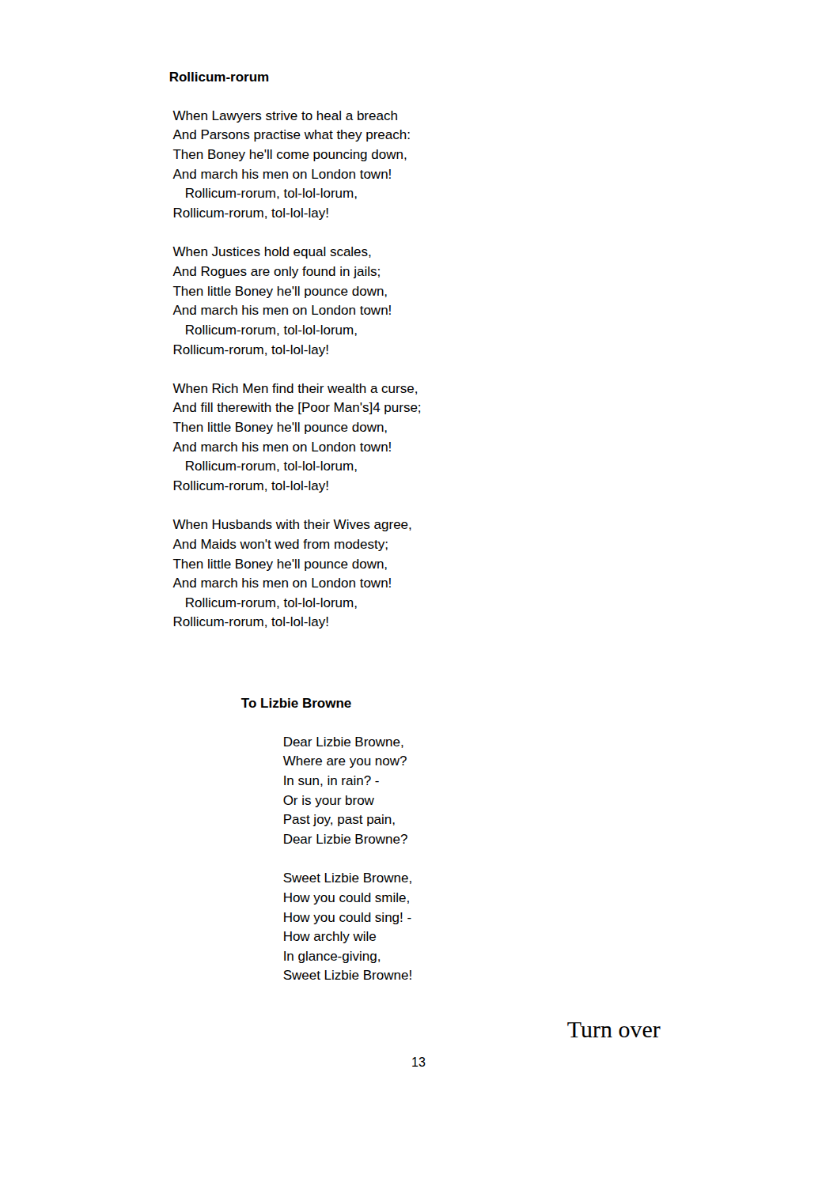Rollicum-rorum
When Lawyers strive to heal a breach
And Parsons practise what they preach:
Then Boney he'll come pouncing down,
And march his men on London town!
Rollicum-rorum, tol-lol-lorum,
Rollicum-rorum, tol-lol-lay!
When Justices hold equal scales,
And Rogues are only found in jails;
Then little Boney he'll pounce down,
And march his men on London town!
Rollicum-rorum, tol-lol-lorum,
Rollicum-rorum, tol-lol-lay!
When Rich Men find their wealth a curse,
And fill therewith the [Poor Man's]4 purse;
Then little Boney he'll pounce down,
And march his men on London town!
Rollicum-rorum, tol-lol-lorum,
Rollicum-rorum, tol-lol-lay!
When Husbands with their Wives agree,
And Maids won't wed from modesty;
Then little Boney he'll pounce down,
And march his men on London town!
Rollicum-rorum, tol-lol-lorum,
Rollicum-rorum, tol-lol-lay!
To Lizbie Browne
Dear Lizbie Browne,
Where are you now?
In sun, in rain? -
Or is your brow
Past joy, past pain,
Dear Lizbie Browne?
Sweet Lizbie Browne,
How you could smile,
How you could sing! -
How archly wile
In glance-giving,
Sweet Lizbie Browne!
Turn over
13